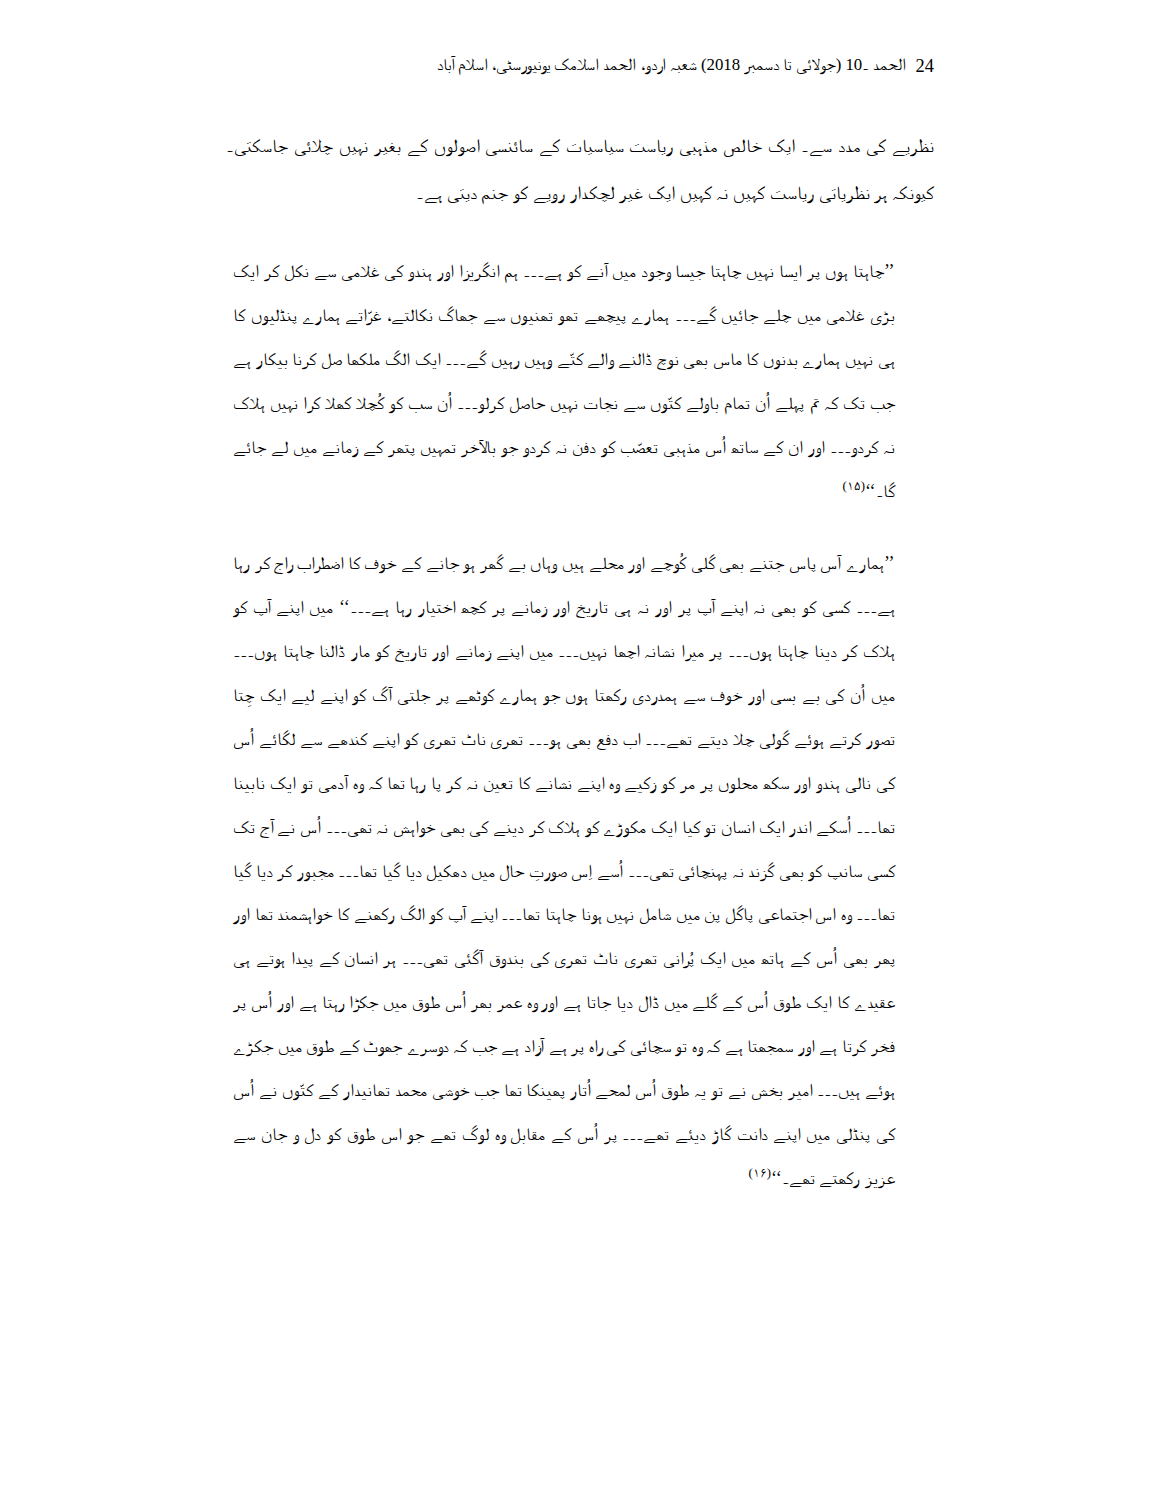24
الحمد ۔10 (جولائی تا دسمبر 2018) شعبہ اردو، الحمد اسلامک یونیورسٹی، اسلام آباد
نظریے کی مدد سے۔ ایک خالص مذہبی ریاست سیاسیات کے سائنسی اصولوں کے بغیر نہیں چلائی جاسکتی۔ کیونکہ ہر نظریاتی ریاست کہیں نہ کہیں ایک غیر لچکدار رویے کو جنم دیتی ہے۔
’’چاہتا ہوں پر ایسا نہیں چاہتا جیسا وجود میں آنے کو ہے۔۔۔ ہم انگریزا اور ہندو کی غلامی سے نکل کر ایک بڑی غلامی میں چلے جائیں گے۔۔۔ ہمارے پیچھے تھو تھنیوں سے جھاگ نکالتے، غرّاتے ہمارے پنڈلیوں کا ہی نہیں ہمارے بدنوں کا ماس بھی نوچ ڈالنے والے کتّے وہیں رہیں گے۔۔۔ ایک الگ ملکھا صل کرنا بیکار ہے جب تک کہ تم پہلے اُن تمام باولے کتّوں سے نجات نہیں حاصل کرلو۔۔۔ اُن سب کو کُچلا کھلا کرا نہیں ہلاک نہ کردو۔۔۔ اور ان کے ساتھ اُس مذہبی تعصّب کو دفن نہ کردو جو بالآخر تمہیں پتھر کے زمانے میں لے جائے گا۔‘‘(۱۵)
’’ہمارے آس پاس جتنے بھی گلی کُوچے اور محلے ہیں وہاں بے گھر ہو جانے کے خوف کا اضطراب راج کر رہا ہے۔۔۔ کسی کو بھی نہ اپنے آپ پر اور نہ ہی تاریخ اور زمانے پر کچھ اختیار رہا ہے۔۔۔‘‘ میں اپنے آپ کو ہلاک کر دینا چاہتا ہوں۔۔۔ پر میرا نشانہ اچھا نہیں۔۔۔ میں اپنے زمانے اور تاریخ کو مار ڈالنا چاہتا ہوں۔۔۔ میں اُن کی بے بسی اور خوف سے ہمدردی رکھتا ہوں جو ہمارے کوٹھے پر جلتی آگ کو اپنے لیے ایک چِتا تصور کرتے ہوئے گولی چلا دیتے تھے۔۔۔ اب دفع بھی ہو۔۔۔ تھری ناٹ تھری کو اپنے کندھے سے لگائے اُس کی نالی ہندو اور سکھ محلوں پر مر کو زکیے وہ اپنے نشانے کا تعین نہ کر پا رہا تھا کہ وہ آدمی تو ایک نابینا تھا۔۔۔ اُسکے اندر ایک انسان تو کیا ایک مکوڑے کو ہلاک کر دینے کی بھی خواہش نہ تھی۔۔۔ اُس نے آج تک کسی سانپ کو بھی گزند نہ پہنچائی تھی۔۔۔ اُسے اِس صورتِ حال میں دھکیل دیا گیا تھا۔۔۔ مجبور کر دیا گیا تھا۔۔۔ وہ اس اجتماعی پاگل پن میں شامل نہیں ہونا چاہتا تھا۔۔۔ اپنے آپ کو الگ رکھنے کا خواہشمند تھا اور پھر بھی اُس کے ہاتھ میں ایک پُرانی تھری ناٹ تھری کی بندوق آگئی تھی۔۔۔ ہر انسان کے پیدا ہوتے ہی عقیدے کا ایک طوق اُس کے گلے میں ڈال دیا جاتا ہے اور وہ عمر بھر اُس طوق میں جکڑا رہتا ہے اور اُس پر فخر کرتا ہے اور سمجھتا ہے کہ وہ تو سچائی کی راہ پر ہے آزاد ہے جب کہ دوسرے جھوٹ کے طوق میں جکڑے ہوئے ہیں۔۔۔ امیر بخش نے تو یہ طوق اُس لمحے اُتار پھینکا تھا جب خوشی محمد تھانیدار کے کتّوں نے اُس کی پنڈلی میں اپنے دانت گاڑ دیئے تھے۔۔۔ پر اُس کے مقابل وہ لوگ تھے جو اس طوق کو دل و جان سے عزیز رکھتے تھے۔‘‘(۱۶)